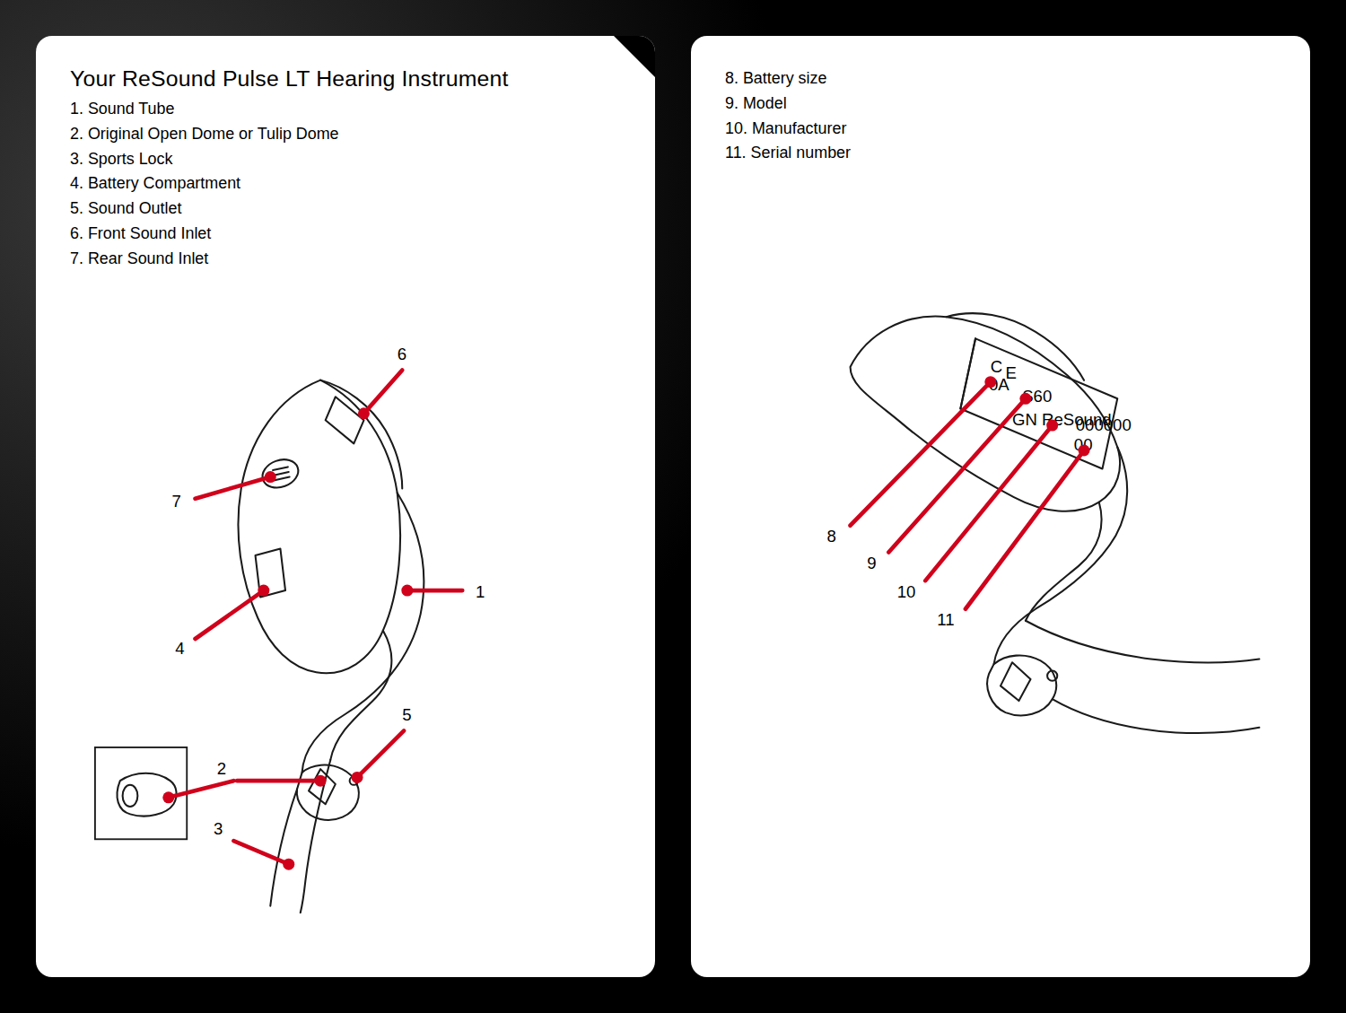Your ReSound Pulse LT Hearing Instrument
Sound Tube
Original Open Dome or Tulip Dome
Sports Lock
Battery Compartment
Sound Outlet
Front Sound Inlet
Rear Sound Inlet
6 7 1 4 5 2 3
06
Battery size
Model
Manufacturer
Serial number
C E 0A S60 GN ReSound 000000 00 8 9 10 11
07